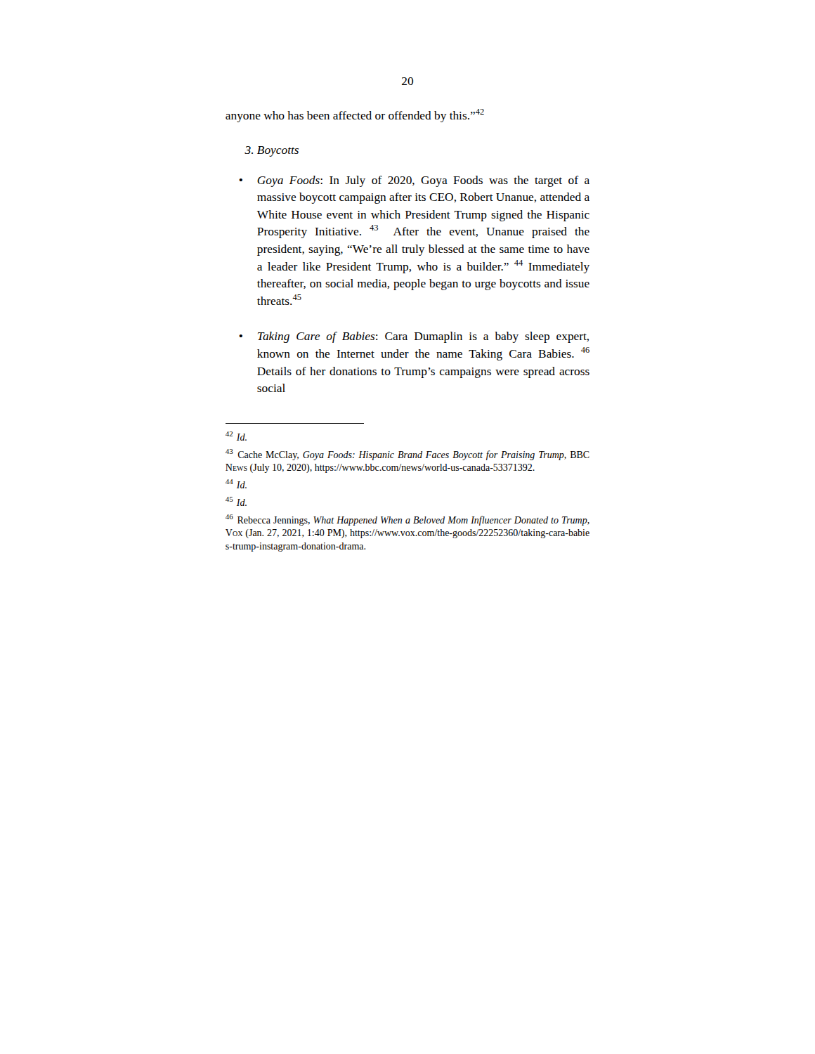20
anyone who has been affected or offended by this.”42
3. Boycotts
Goya Foods: In July of 2020, Goya Foods was the target of a massive boycott campaign after its CEO, Robert Unanue, attended a White House event in which President Trump signed the Hispanic Prosperity Initiative. 43 After the event, Unanue praised the president, saying, “We’re all truly blessed at the same time to have a leader like President Trump, who is a builder.” 44 Immediately thereafter, on social media, people began to urge boycotts and issue threats.45
Taking Care of Babies: Cara Dumaplin is a baby sleep expert, known on the Internet under the name Taking Cara Babies. 46 Details of her donations to Trump’s campaigns were spread across social
42 Id.
43 Cache McClay, Goya Foods: Hispanic Brand Faces Boycott for Praising Trump, BBC News (July 10, 2020), https://www.bbc.com/news/world-us-canada-53371392.
44 Id.
45 Id.
46 Rebecca Jennings, What Happened When a Beloved Mom Influencer Donated to Trump, Vox (Jan. 27, 2021, 1:40 PM), https://www.vox.com/the-goods/22252360/taking-cara-babies-trump-instagram-donation-drama.